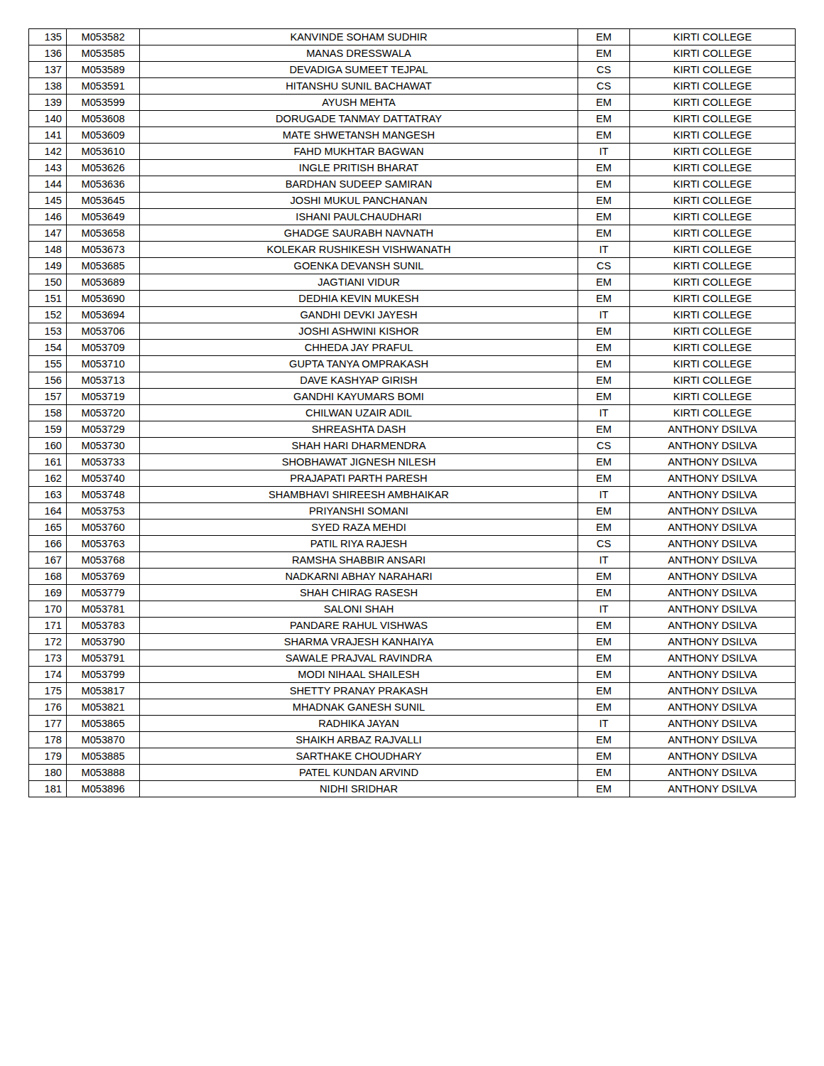| 135 | M053582 | KANVINDE SOHAM SUDHIR | EM | KIRTI COLLEGE |
| 136 | M053585 | MANAS DRESSWALA | EM | KIRTI COLLEGE |
| 137 | M053589 | DEVADIGA SUMEET TEJPAL | CS | KIRTI COLLEGE |
| 138 | M053591 | HITANSHU SUNIL BACHAWAT | CS | KIRTI COLLEGE |
| 139 | M053599 | AYUSH MEHTA | EM | KIRTI COLLEGE |
| 140 | M053608 | DORUGADE TANMAY DATTATRAY | EM | KIRTI COLLEGE |
| 141 | M053609 | MATE SHWETANSH MANGESH | EM | KIRTI COLLEGE |
| 142 | M053610 | FAHD MUKHTAR BAGWAN | IT | KIRTI COLLEGE |
| 143 | M053626 | INGLE PRITISH BHARAT | EM | KIRTI COLLEGE |
| 144 | M053636 | BARDHAN SUDEEP SAMIRAN | EM | KIRTI COLLEGE |
| 145 | M053645 | JOSHI MUKUL PANCHANAN | EM | KIRTI COLLEGE |
| 146 | M053649 | ISHANI PAULCHAUDHARI | EM | KIRTI COLLEGE |
| 147 | M053658 | GHADGE SAURABH NAVNATH | EM | KIRTI COLLEGE |
| 148 | M053673 | KOLEKAR RUSHIKESH VISHWANATH | IT | KIRTI COLLEGE |
| 149 | M053685 | GOENKA DEVANSH SUNIL | CS | KIRTI COLLEGE |
| 150 | M053689 | JAGTIANI VIDUR | EM | KIRTI COLLEGE |
| 151 | M053690 | DEDHIA KEVIN MUKESH | EM | KIRTI COLLEGE |
| 152 | M053694 | GANDHI DEVKI JAYESH | IT | KIRTI COLLEGE |
| 153 | M053706 | JOSHI ASHWINI KISHOR | EM | KIRTI COLLEGE |
| 154 | M053709 | CHHEDA JAY PRAFUL | EM | KIRTI COLLEGE |
| 155 | M053710 | GUPTA TANYA OMPRAKASH | EM | KIRTI COLLEGE |
| 156 | M053713 | DAVE KASHYAP GIRISH | EM | KIRTI COLLEGE |
| 157 | M053719 | GANDHI KAYUMARS BOMI | EM | KIRTI COLLEGE |
| 158 | M053720 | CHILWAN UZAIR ADIL | IT | KIRTI COLLEGE |
| 159 | M053729 | SHREASHTA DASH | EM | ANTHONY DSILVA |
| 160 | M053730 | SHAH HARI DHARMENDRA | CS | ANTHONY DSILVA |
| 161 | M053733 | SHOBHAWAT JIGNESH NILESH | EM | ANTHONY DSILVA |
| 162 | M053740 | PRAJAPATI PARTH PARESH | EM | ANTHONY DSILVA |
| 163 | M053748 | SHAMBHAVI SHIREESH AMBHAIKAR | IT | ANTHONY DSILVA |
| 164 | M053753 | PRIYANSHI SOMANI | EM | ANTHONY DSILVA |
| 165 | M053760 | SYED RAZA MEHDI | EM | ANTHONY DSILVA |
| 166 | M053763 | PATIL RIYA RAJESH | CS | ANTHONY DSILVA |
| 167 | M053768 | RAMSHA SHABBIR ANSARI | IT | ANTHONY DSILVA |
| 168 | M053769 | NADKARNI ABHAY NARAHARI | EM | ANTHONY DSILVA |
| 169 | M053779 | SHAH CHIRAG RASESH | EM | ANTHONY DSILVA |
| 170 | M053781 | SALONI SHAH | IT | ANTHONY DSILVA |
| 171 | M053783 | PANDARE RAHUL VISHWAS | EM | ANTHONY DSILVA |
| 172 | M053790 | SHARMA VRAJESH KANHAIYA | EM | ANTHONY DSILVA |
| 173 | M053791 | SAWALE PRAJVAL RAVINDRA | EM | ANTHONY DSILVA |
| 174 | M053799 | MODI NIHAAL SHAILESH | EM | ANTHONY DSILVA |
| 175 | M053817 | SHETTY PRANAY PRAKASH | EM | ANTHONY DSILVA |
| 176 | M053821 | MHADNAK GANESH SUNIL | EM | ANTHONY DSILVA |
| 177 | M053865 | RADHIKA JAYAN | IT | ANTHONY DSILVA |
| 178 | M053870 | SHAIKH ARBAZ RAJVALLI | EM | ANTHONY DSILVA |
| 179 | M053885 | SARTHAKE CHOUDHARY | EM | ANTHONY DSILVA |
| 180 | M053888 | PATEL KUNDAN ARVIND | EM | ANTHONY DSILVA |
| 181 | M053896 | NIDHI SRIDHAR | EM | ANTHONY DSILVA |